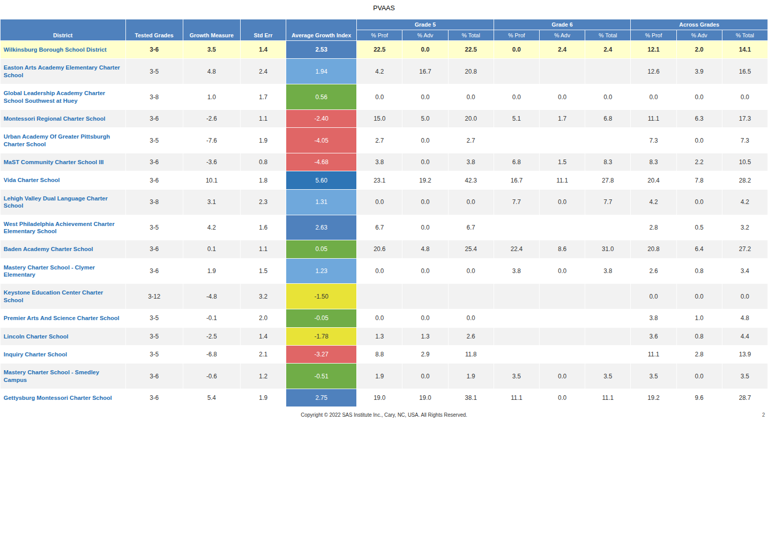PVAAS
| District | Tested Grades | Growth Measure | Std Err | Average Growth Index | Grade 5 | Grade 6 | Across Grades |
| --- | --- | --- | --- | --- | --- | --- | --- |
| % Prof | % Adv | % Total | % Prof | % Adv | % Total | % Prof | % Adv | % Total |
| Wilkinsburg Borough School District | 3-6 | 3.5 | 1.4 | 2.53 | 22.5 | 0.0 | 22.5 | 0.0 | 2.4 | 2.4 | 12.1 | 2.0 | 14.1 |
| Easton Arts Academy Elementary Charter School | 3-5 | 4.8 | 2.4 | 1.94 | 4.2 | 16.7 | 20.8 | | | | 12.6 | 3.9 | 16.5 |
| Global Leadership Academy Charter School Southwest at Huey | 3-8 | 1.0 | 1.7 | 0.56 | 0.0 | 0.0 | 0.0 | 0.0 | 0.0 | 0.0 | 0.0 | 0.0 | 0.0 |
| Montessori Regional Charter School | 3-6 | -2.6 | 1.1 | -2.40 | 15.0 | 5.0 | 20.0 | 5.1 | 1.7 | 6.8 | 11.1 | 6.3 | 17.3 |
| Urban Academy Of Greater Pittsburgh Charter School | 3-5 | -7.6 | 1.9 | -4.05 | 2.7 | 0.0 | 2.7 | | | | 7.3 | 0.0 | 7.3 |
| MaST Community Charter School III | 3-6 | -3.6 | 0.8 | -4.68 | 3.8 | 0.0 | 3.8 | 6.8 | 1.5 | 8.3 | 8.3 | 2.2 | 10.5 |
| Vida Charter School | 3-6 | 10.1 | 1.8 | 5.60 | 23.1 | 19.2 | 42.3 | 16.7 | 11.1 | 27.8 | 20.4 | 7.8 | 28.2 |
| Lehigh Valley Dual Language Charter School | 3-8 | 3.1 | 2.3 | 1.31 | 0.0 | 0.0 | 0.0 | 7.7 | 0.0 | 7.7 | 4.2 | 0.0 | 4.2 |
| West Philadelphia Achievement Charter Elementary School | 3-5 | 4.2 | 1.6 | 2.63 | 6.7 | 0.0 | 6.7 | | | | 2.8 | 0.5 | 3.2 |
| Baden Academy Charter School | 3-6 | 0.1 | 1.1 | 0.05 | 20.6 | 4.8 | 25.4 | 22.4 | 8.6 | 31.0 | 20.8 | 6.4 | 27.2 |
| Mastery Charter School - Clymer Elementary | 3-6 | 1.9 | 1.5 | 1.23 | 0.0 | 0.0 | 0.0 | 3.8 | 0.0 | 3.8 | 2.6 | 0.8 | 3.4 |
| Keystone Education Center Charter School | 3-12 | -4.8 | 3.2 | -1.50 | | | | | | | 0.0 | 0.0 | 0.0 |
| Premier Arts And Science Charter School | 3-5 | -0.1 | 2.0 | -0.05 | 0.0 | 0.0 | 0.0 | | | | 3.8 | 1.0 | 4.8 |
| Lincoln Charter School | 3-5 | -2.5 | 1.4 | -1.78 | 1.3 | 1.3 | 2.6 | | | | 3.6 | 0.8 | 4.4 |
| Inquiry Charter School | 3-5 | -6.8 | 2.1 | -3.27 | 8.8 | 2.9 | 11.8 | | | | 11.1 | 2.8 | 13.9 |
| Mastery Charter School - Smedley Campus | 3-6 | -0.6 | 1.2 | -0.51 | 1.9 | 0.0 | 1.9 | 3.5 | 0.0 | 3.5 | 3.5 | 0.0 | 3.5 |
| Gettysburg Montessori Charter School | 3-6 | 5.4 | 1.9 | 2.75 | 19.0 | 19.0 | 38.1 | 11.1 | 0.0 | 11.1 | 19.2 | 9.6 | 28.7 |
Copyright © 2022 SAS Institute Inc., Cary, NC, USA. All Rights Reserved. 2